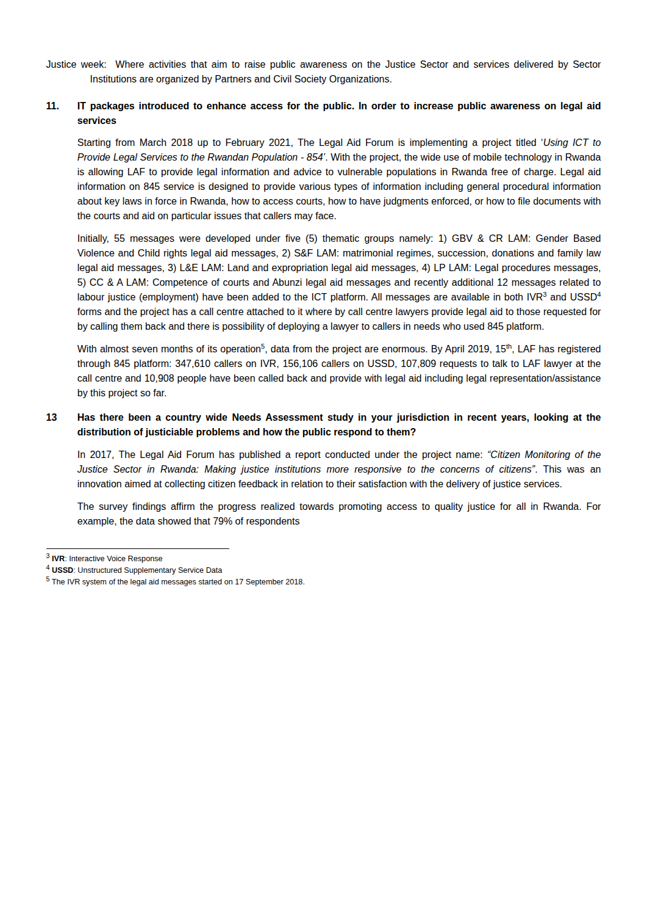Justice week: Where activities that aim to raise public awareness on the Justice Sector and services delivered by Sector Institutions are organized by Partners and Civil Society Organizations.
11.
IT packages introduced to enhance access for the public. In order to increase public awareness on legal aid services
Starting from March 2018 up to February 2021, The Legal Aid Forum is implementing a project titled ‘Using ICT to Provide Legal Services to the Rwandan Population - 854’. With the project, the wide use of mobile technology in Rwanda is allowing LAF to provide legal information and advice to vulnerable populations in Rwanda free of charge. Legal aid information on 845 service is designed to provide various types of information including general procedural information about key laws in force in Rwanda, how to access courts, how to have judgments enforced, or how to file documents with the courts and aid on particular issues that callers may face.
Initially, 55 messages were developed under five (5) thematic groups namely: 1) GBV & CR LAM: Gender Based Violence and Child rights legal aid messages, 2) S&F LAM: matrimonial regimes, succession, donations and family law legal aid messages, 3) L&E LAM: Land and expropriation legal aid messages, 4) LP LAM: Legal procedures messages, 5) CC & A LAM: Competence of courts and Abunzi legal aid messages and recently additional 12 messages related to labour justice (employment) have been added to the ICT platform. All messages are available in both IVR3 and USSD4 forms and the project has a call centre attached to it where by call centre lawyers provide legal aid to those requested for by calling them back and there is possibility of deploying a lawyer to callers in needs who used 845 platform.
With almost seven months of its operation5, data from the project are enormous. By April 2019, 15th, LAF has registered through 845 platform: 347,610 callers on IVR, 156,106 callers on USSD, 107,809 requests to talk to LAF lawyer at the call centre and 10,908 people have been called back and provide with legal aid including legal representation/assistance by this project so far.
13
Has there been a country wide Needs Assessment study in your jurisdiction in recent years, looking at the distribution of justiciable problems and how the public respond to them?
In 2017, The Legal Aid Forum has published a report conducted under the project name: “Citizen Monitoring of the Justice Sector in Rwanda: Making justice institutions more responsive to the concerns of citizens”. This was an innovation aimed at collecting citizen feedback in relation to their satisfaction with the delivery of justice services.
The survey findings affirm the progress realized towards promoting access to quality justice for all in Rwanda. For example, the data showed that 79% of respondents
3 IVR: Interactive Voice Response
4 USSD: Unstructured Supplementary Service Data
5 The IVR system of the legal aid messages started on 17 September 2018.